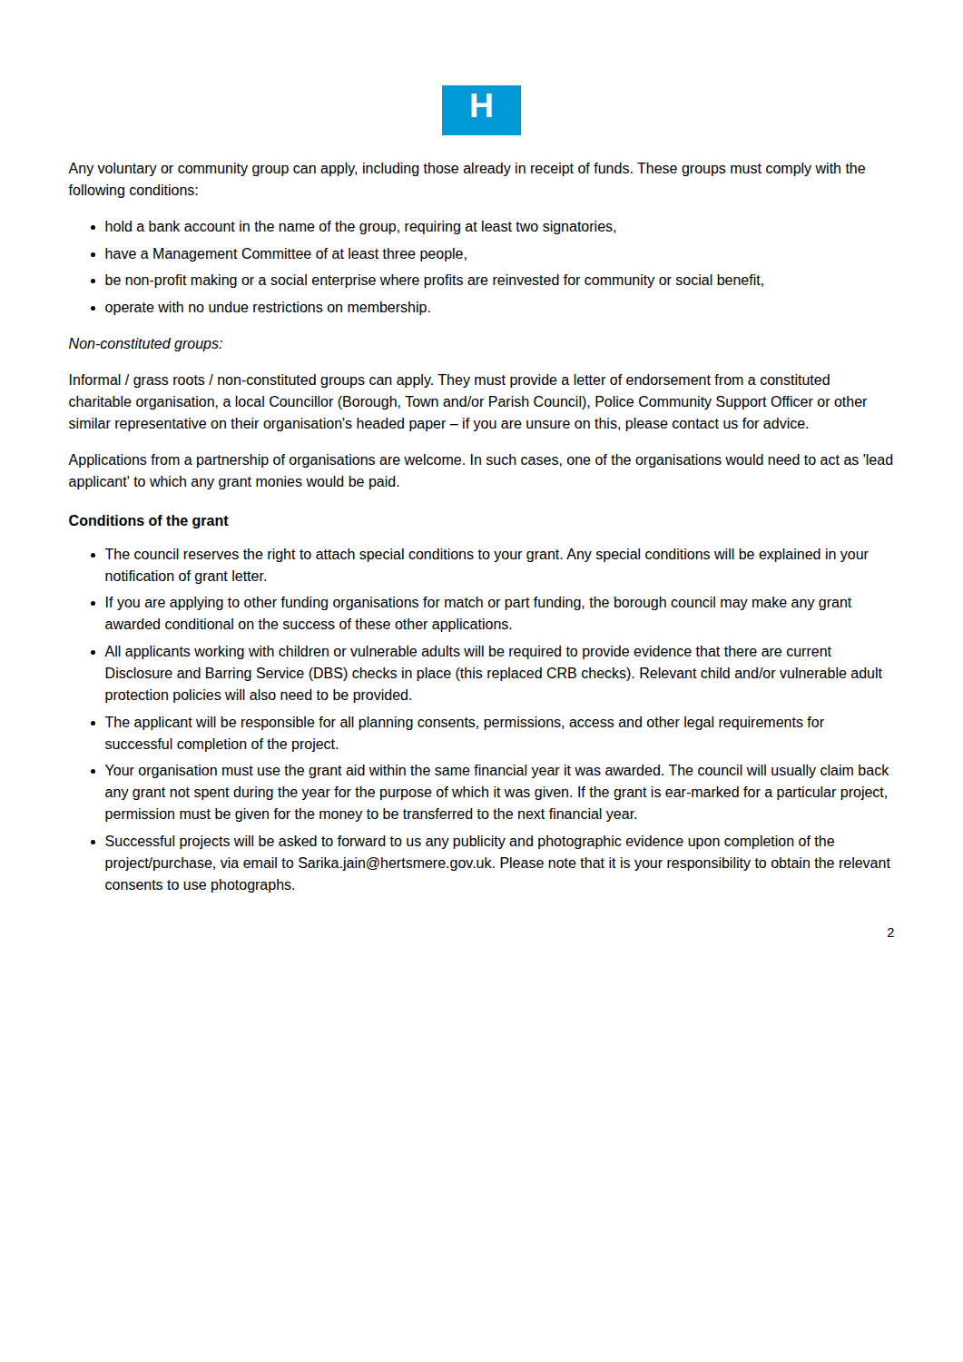HHERTSMERE
Any voluntary or community group can apply, including those already in receipt of funds. These groups must comply with the following conditions:
hold a bank account in the name of the group, requiring at least two signatories,
have a Management Committee of at least three people,
be non-profit making or a social enterprise where profits are reinvested for community or social benefit,
operate with no undue restrictions on membership.
Non-constituted groups:
Informal / grass roots / non-constituted groups can apply. They must provide a letter of endorsement from a constituted charitable organisation, a local Councillor (Borough, Town and/or Parish Council), Police Community Support Officer or other similar representative on their organisation's headed paper – if you are unsure on this, please contact us for advice.
Applications from a partnership of organisations are welcome. In such cases, one of the organisations would need to act as 'lead applicant' to which any grant monies would be paid.
Conditions of the grant
The council reserves the right to attach special conditions to your grant. Any special conditions will be explained in your notification of grant letter.
If you are applying to other funding organisations for match or part funding, the borough council may make any grant awarded conditional on the success of these other applications.
All applicants working with children or vulnerable adults will be required to provide evidence that there are current Disclosure and Barring Service (DBS) checks in place (this replaced CRB checks). Relevant child and/or vulnerable adult protection policies will also need to be provided.
The applicant will be responsible for all planning consents, permissions, access and other legal requirements for successful completion of the project.
Your organisation must use the grant aid within the same financial year it was awarded. The council will usually claim back any grant not spent during the year for the purpose of which it was given. If the grant is ear-marked for a particular project, permission must be given for the money to be transferred to the next financial year.
Successful projects will be asked to forward to us any publicity and photographic evidence upon completion of the project/purchase, via email to Sarika.jain@hertsmere.gov.uk. Please note that it is your responsibility to obtain the relevant consents to use photographs.
2